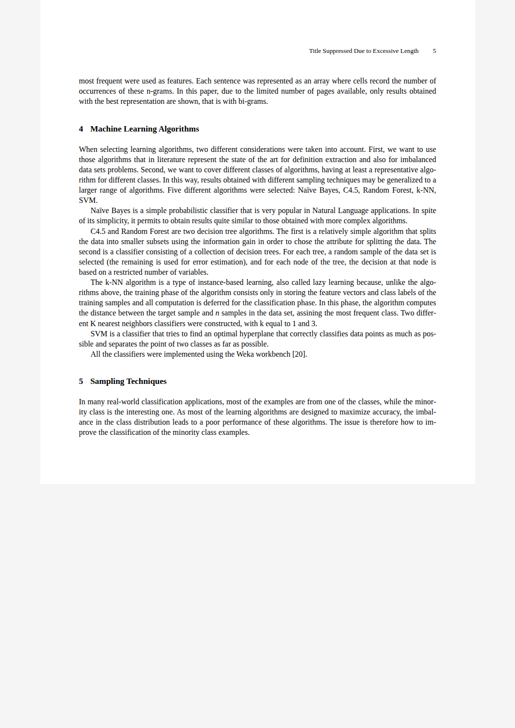Title Suppressed Due to Excessive Length 5
most frequent were used as features. Each sentence was represented as an array where cells record the number of occurrences of these n-grams. In this paper, due to the limited number of pages available, only results obtained with the best representation are shown, that is with bi-grams.
4 Machine Learning Algorithms
When selecting learning algorithms, two different considerations were taken into account. First, we want to use those algorithms that in literature represent the state of the art for definition extraction and also for imbalanced data sets problems. Second, we want to cover different classes of algorithms, having at least a representative algorithm for different classes. In this way, results obtained with different sampling techniques may be generalized to a larger range of algorithms. Five different algorithms were selected: Naïve Bayes, C4.5, Random Forest, k-NN, SVM.
Naïve Bayes is a simple probabilistic classifier that is very popular in Natural Language applications. In spite of its simplicity, it permits to obtain results quite similar to those obtained with more complex algorithms.
C4.5 and Random Forest are two decision tree algorithms. The first is a relatively simple algorithm that splits the data into smaller subsets using the information gain in order to chose the attribute for splitting the data. The second is a classifier consisting of a collection of decision trees. For each tree, a random sample of the data set is selected (the remaining is used for error estimation), and for each node of the tree, the decision at that node is based on a restricted number of variables.
The k-NN algorithm is a type of instance-based learning, also called lazy learning because, unlike the algorithms above, the training phase of the algorithm consists only in storing the feature vectors and class labels of the training samples and all computation is deferred for the classification phase. In this phase, the algorithm computes the distance between the target sample and n samples in the data set, assining the most frequent class. Two different K nearest neighbors classifiers were constructed, with k equal to 1 and 3.
SVM is a classifier that tries to find an optimal hyperplane that correctly classifies data points as much as possible and separates the point of two classes as far as possible.
All the classifiers were implemented using the Weka workbench [20].
5 Sampling Techniques
In many real-world classification applications, most of the examples are from one of the classes, while the minority class is the interesting one. As most of the learning algorithms are designed to maximize accuracy, the imbalance in the class distribution leads to a poor performance of these algorithms. The issue is therefore how to improve the classification of the minority class examples.